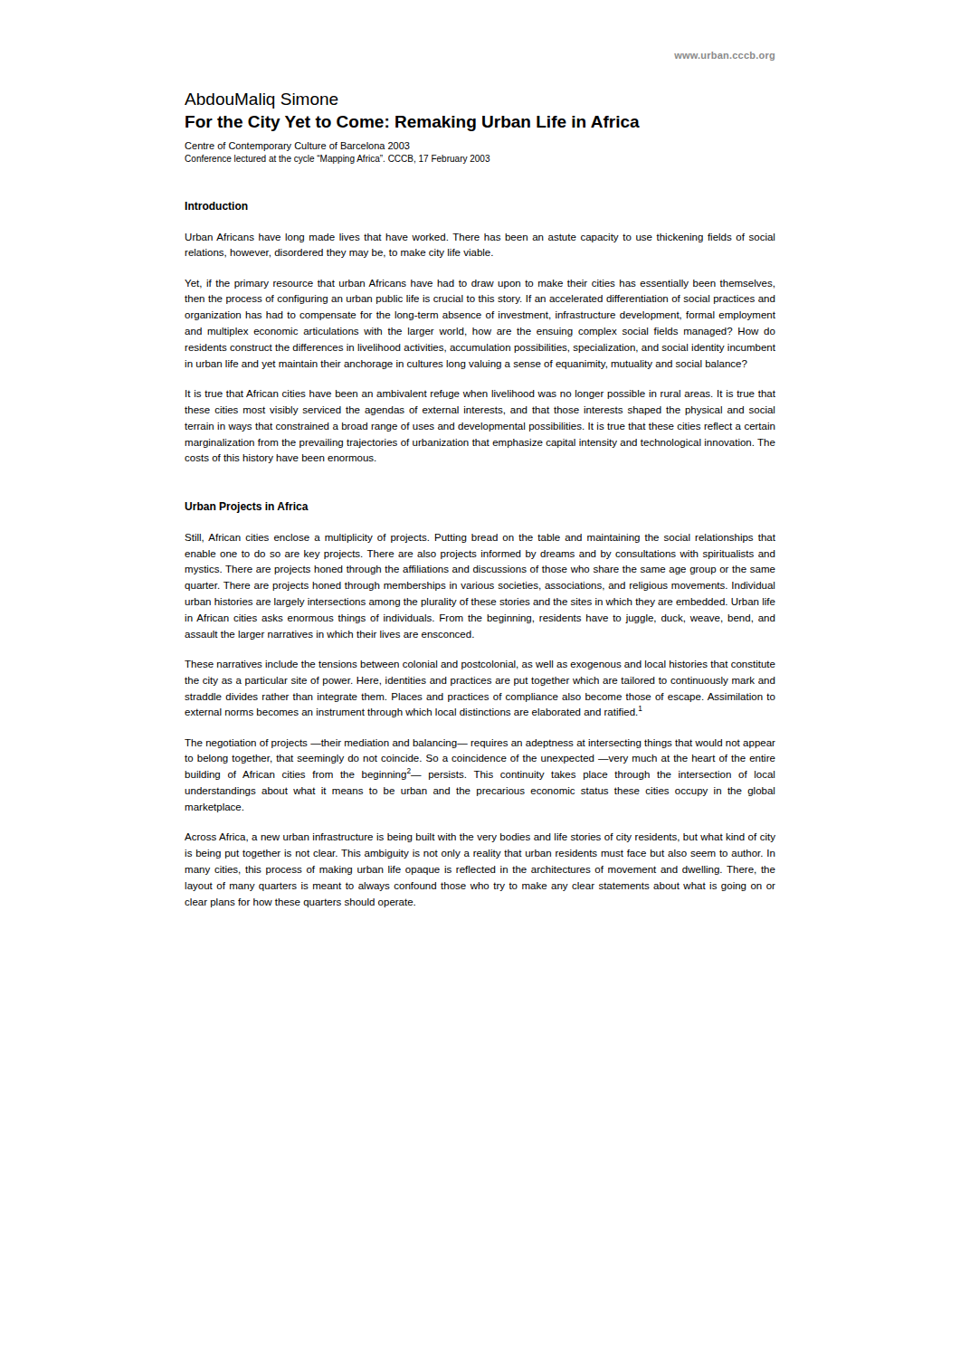www.urban.cccb.org
AbdouMaliq Simone
For the City Yet to Come: Remaking Urban Life in Africa
Centre of Contemporary Culture of Barcelona 2003
Conference lectured at the cycle “Mapping Africa”. CCCB, 17 February 2003
Introduction
Urban Africans have long made lives that have worked. There has been an astute capacity to use thickening fields of social relations, however, disordered they may be, to make city life viable.
Yet, if the primary resource that urban Africans have had to draw upon to make their cities has essentially been themselves, then the process of configuring an urban public life is crucial to this story. If an accelerated differentiation of social practices and organization has had to compensate for the long-term absence of investment, infrastructure development, formal employment and multiplex economic articulations with the larger world, how are the ensuing complex social fields managed? How do residents construct the differences in livelihood activities, accumulation possibilities, specialization, and social identity incumbent in urban life and yet maintain their anchorage in cultures long valuing a sense of equanimity, mutuality and social balance?
It is true that African cities have been an ambivalent refuge when livelihood was no longer possible in rural areas. It is true that these cities most visibly serviced the agendas of external interests, and that those interests shaped the physical and social terrain in ways that constrained a broad range of uses and developmental possibilities. It is true that these cities reflect a certain marginalization from the prevailing trajectories of urbanization that emphasize capital intensity and technological innovation. The costs of this history have been enormous.
Urban Projects in Africa
Still, African cities enclose a multiplicity of projects. Putting bread on the table and maintaining the social relationships that enable one to do so are key projects. There are also projects informed by dreams and by consultations with spiritualists and mystics. There are projects honed through the affiliations and discussions of those who share the same age group or the same quarter. There are projects honed through memberships in various societies, associations, and religious movements. Individual urban histories are largely intersections among the plurality of these stories and the sites in which they are embedded. Urban life in African cities asks enormous things of individuals. From the beginning, residents have to juggle, duck, weave, bend, and assault the larger narratives in which their lives are ensconced.
These narratives include the tensions between colonial and postcolonial, as well as exogenous and local histories that constitute the city as a particular site of power. Here, identities and practices are put together which are tailored to continuously mark and straddle divides rather than integrate them. Places and practices of compliance also become those of escape. Assimilation to external norms becomes an instrument through which local distinctions are elaborated and ratified.1
The negotiation of projects —their mediation and balancing— requires an adeptness at intersecting things that would not appear to belong together, that seemingly do not coincide. So a coincidence of the unexpected —very much at the heart of the entire building of African cities from the beginning2— persists. This continuity takes place through the intersection of local understandings about what it means to be urban and the precarious economic status these cities occupy in the global marketplace.
Across Africa, a new urban infrastructure is being built with the very bodies and life stories of city residents, but what kind of city is being put together is not clear. This ambiguity is not only a reality that urban residents must face but also seem to author. In many cities, this process of making urban life opaque is reflected in the architectures of movement and dwelling. There, the layout of many quarters is meant to always confound those who try to make any clear statements about what is going on or clear plans for how these quarters should operate.